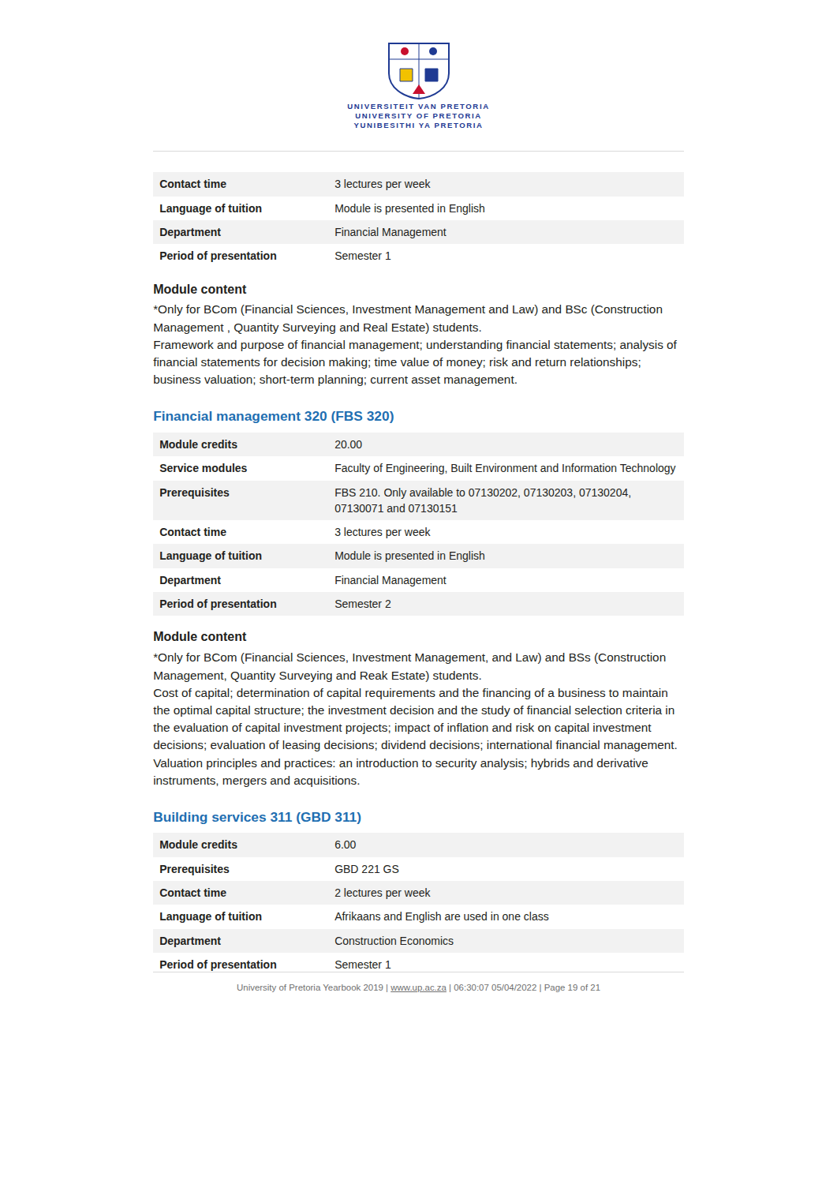Universiteit van Pretoria University of Pretoria Yunibesithi ya Pretoria
| Contact time | 3 lectures per week |
| Language of tuition | Module is presented in English |
| Department | Financial Management |
| Period of presentation | Semester 1 |
Module content
*Only for BCom (Financial Sciences, Investment Management and Law) and BSc (Construction Management , Quantity Surveying and Real Estate) students.
Framework and purpose of financial management; understanding financial statements; analysis of financial statements for decision making; time value of money; risk and return relationships; business valuation; short-term planning; current asset management.
Financial management 320 (FBS 320)
| Module credits | 20.00 |
| Service modules | Faculty of Engineering, Built Environment and Information Technology |
| Prerequisites | FBS 210. Only available to 07130202, 07130203, 07130204, 07130071 and 07130151 |
| Contact time | 3 lectures per week |
| Language of tuition | Module is presented in English |
| Department | Financial Management |
| Period of presentation | Semester 2 |
Module content
*Only for BCom (Financial Sciences, Investment Management, and Law) and BSs (Construction Management, Quantity Surveying and Reak Estate) students.
Cost of capital; determination of capital requirements and the financing of a business to maintain the optimal capital structure; the investment decision and the study of financial selection criteria in the evaluation of capital investment projects; impact of inflation and risk on capital investment decisions; evaluation of leasing decisions; dividend decisions; international financial management. Valuation principles and practices: an introduction to security analysis; hybrids and derivative instruments, mergers and acquisitions.
Building services 311 (GBD 311)
| Module credits | 6.00 |
| Prerequisites | GBD 221 GS |
| Contact time | 2 lectures per week |
| Language of tuition | Afrikaans and English are used in one class |
| Department | Construction Economics |
| Period of presentation | Semester 1 |
University of Pretoria Yearbook 2019 | www.up.ac.za | 06:30:07 05/04/2022 | Page 19 of 21